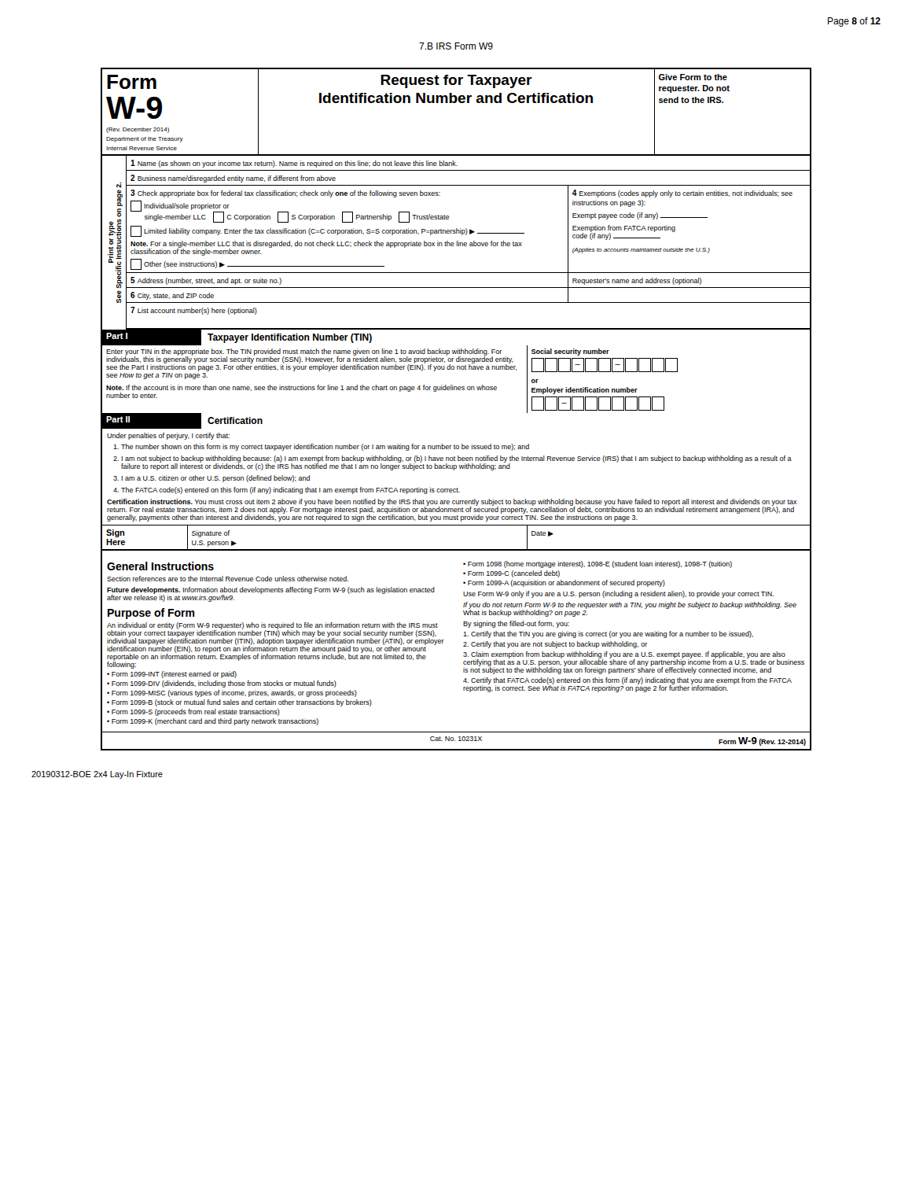Page 8 of 12
7.B IRS Form W9
| Form W-9 (Rev. December 2014) Department of the Treasury Internal Revenue Service | Request for Taxpayer Identification Number and Certification | Give Form to the requester. Do not send to the IRS. |
| Print or type See Specific Instructions on page 2. | 1 Name (as shown on your income tax return). Name is required on this line; do not leave this line blank. |
| 2 Business name/disregarded entity name, if different from above |
| 3 Check appropriate box for federal tax classification; check only one of the following seven boxes: Individual/sole proprietor or single-member LLC C Corporation S Corporation Partnership Trust/estate Limited liability company. Enter the tax classification (C=C corporation, S=S corporation, P=partnership) ▶ Note. For a single-member LLC that is disregarded, do not check LLC; check the appropriate box in the line above for the tax classification of the single-member owner. Other (see instructions) ▶ | 4 Exemptions (codes apply only to certain entities, not individuals; see instructions on page 3): Exempt payee code (if any) Exemption from FATCA reporting code (if any) (Applies to accounts maintained outside the U.S.) |
| 5 Address (number, street, and apt. or suite no.) | Requester's name and address (optional) |
| 6 City, state, and ZIP code | |
| 7 List account number(s) here (optional) |
| Part I | Taxpayer Identification Number (TIN) |
| Enter your TIN in the appropriate box. The TIN provided must match the name given on line 1 to avoid backup withholding. For individuals, this is generally your social security number (SSN). However, for a resident alien, sole proprietor, or disregarded entity, see the Part I instructions on page 3. For other entities, it is your employer identification number (EIN). If you do not have a number, see How to get a TIN on page 3. Note. If the account is in more than one name, see the instructions for line 1 and the chart on page 4 for guidelines on whose number to enter. | Social security number – – or Employer identification number – |
| Part II | Certification |
Under penalties of perjury, I certify that:
The number shown on this form is my correct taxpayer identification number (or I am waiting for a number to be issued to me); and
I am not subject to backup withholding because: (a) I am exempt from backup withholding, or (b) I have not been notified by the Internal Revenue Service (IRS) that I am subject to backup withholding as a result of a failure to report all interest or dividends, or (c) the IRS has notified me that I am no longer subject to backup withholding; and
I am a U.S. citizen or other U.S. person (defined below); and
The FATCA code(s) entered on this form (if any) indicating that I am exempt from FATCA reporting is correct.
Certification instructions. You must cross out item 2 above if you have been notified by the IRS that you are currently subject to backup withholding because you have failed to report all interest and dividends on your tax return. For real estate transactions, item 2 does not apply. For mortgage interest paid, acquisition or abandonment of secured property, cancellation of debt, contributions to an individual retirement arrangement (IRA), and generally, payments other than interest and dividends, you are not required to sign the certification, but you must provide your correct TIN. See the instructions on page 3.
| Sign Here | Signature of U.S. person ▶ | Date ▶ |
General Instructions
Section references are to the Internal Revenue Code unless otherwise noted.
Future developments. Information about developments affecting Form W-9 (such as legislation enacted after we release it) is at www.irs.gov/fw9.
Purpose of Form
An individual or entity (Form W-9 requester) who is required to file an information return with the IRS must obtain your correct taxpayer identification number (TIN) which may be your social security number (SSN), individual taxpayer identification number (ITIN), adoption taxpayer identification number (ATIN), or employer identification number (EIN), to report on an information return the amount paid to you, or other amount reportable on an information return. Examples of information returns include, but are not limited to, the following:
• Form 1099-INT (interest earned or paid)
• Form 1099-DIV (dividends, including those from stocks or mutual funds)
• Form 1099-MISC (various types of income, prizes, awards, or gross proceeds)
• Form 1099-B (stock or mutual fund sales and certain other transactions by brokers)
• Form 1099-S (proceeds from real estate transactions)
• Form 1099-K (merchant card and third party network transactions)
• Form 1098 (home mortgage interest), 1098-E (student loan interest), 1098-T (tuition)
• Form 1099-C (canceled debt)
• Form 1099-A (acquisition or abandonment of secured property)
Use Form W-9 only if you are a U.S. person (including a resident alien), to provide your correct TIN.
If you do not return Form W-9 to the requester with a TIN, you might be subject to backup withholding. See What is backup withholding? on page 2.
By signing the filled-out form, you:
1. Certify that the TIN you are giving is correct (or you are waiting for a number to be issued),
2. Certify that you are not subject to backup withholding, or
3. Claim exemption from backup withholding if you are a U.S. exempt payee. If applicable, you are also certifying that as a U.S. person, your allocable share of any partnership income from a U.S. trade or business is not subject to the withholding tax on foreign partners' share of effectively connected income, and
4. Certify that FATCA code(s) entered on this form (if any) indicating that you are exempt from the FATCA reporting, is correct. See What is FATCA reporting? on page 2 for further information.
| | Cat. No. 10231X | Form W-9 (Rev. 12-2014) |
20190312-BOE 2x4 Lay-In Fixture